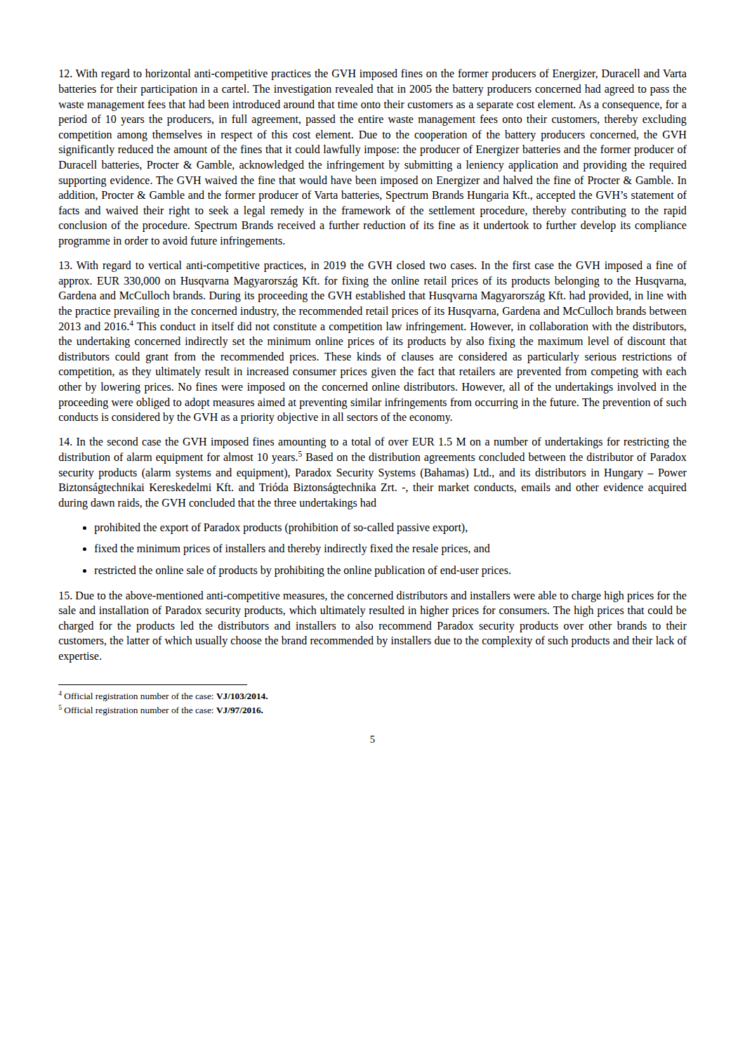12. With regard to horizontal anti-competitive practices the GVH imposed fines on the former producers of Energizer, Duracell and Varta batteries for their participation in a cartel. The investigation revealed that in 2005 the battery producers concerned had agreed to pass the waste management fees that had been introduced around that time onto their customers as a separate cost element. As a consequence, for a period of 10 years the producers, in full agreement, passed the entire waste management fees onto their customers, thereby excluding competition among themselves in respect of this cost element. Due to the cooperation of the battery producers concerned, the GVH significantly reduced the amount of the fines that it could lawfully impose: the producer of Energizer batteries and the former producer of Duracell batteries, Procter & Gamble, acknowledged the infringement by submitting a leniency application and providing the required supporting evidence. The GVH waived the fine that would have been imposed on Energizer and halved the fine of Procter & Gamble. In addition, Procter & Gamble and the former producer of Varta batteries, Spectrum Brands Hungaria Kft., accepted the GVH’s statement of facts and waived their right to seek a legal remedy in the framework of the settlement procedure, thereby contributing to the rapid conclusion of the procedure. Spectrum Brands received a further reduction of its fine as it undertook to further develop its compliance programme in order to avoid future infringements.
13. With regard to vertical anti-competitive practices, in 2019 the GVH closed two cases. In the first case the GVH imposed a fine of approx. EUR 330,000 on Husqvarna Magyarország Kft. for fixing the online retail prices of its products belonging to the Husqvarna, Gardena and McCulloch brands. During its proceeding the GVH established that Husqvarna Magyarország Kft. had provided, in line with the practice prevailing in the concerned industry, the recommended retail prices of its Husqvarna, Gardena and McCulloch brands between 2013 and 2016.4 This conduct in itself did not constitute a competition law infringement. However, in collaboration with the distributors, the undertaking concerned indirectly set the minimum online prices of its products by also fixing the maximum level of discount that distributors could grant from the recommended prices. These kinds of clauses are considered as particularly serious restrictions of competition, as they ultimately result in increased consumer prices given the fact that retailers are prevented from competing with each other by lowering prices. No fines were imposed on the concerned online distributors. However, all of the undertakings involved in the proceeding were obliged to adopt measures aimed at preventing similar infringements from occurring in the future. The prevention of such conducts is considered by the GVH as a priority objective in all sectors of the economy.
14. In the second case the GVH imposed fines amounting to a total of over EUR 1.5 M on a number of undertakings for restricting the distribution of alarm equipment for almost 10 years.5 Based on the distribution agreements concluded between the distributor of Paradox security products (alarm systems and equipment), Paradox Security Systems (Bahamas) Ltd., and its distributors in Hungary – Power Biztonságtechnikai Kereskedelmi Kft. and Trióda Biztonságtechnika Zrt. -, their market conducts, emails and other evidence acquired during dawn raids, the GVH concluded that the three undertakings had
prohibited the export of Paradox products (prohibition of so-called passive export),
fixed the minimum prices of installers and thereby indirectly fixed the resale prices, and
restricted the online sale of products by prohibiting the online publication of end-user prices.
15. Due to the above-mentioned anti-competitive measures, the concerned distributors and installers were able to charge high prices for the sale and installation of Paradox security products, which ultimately resulted in higher prices for consumers. The high prices that could be charged for the products led the distributors and installers to also recommend Paradox security products over other brands to their customers, the latter of which usually choose the brand recommended by installers due to the complexity of such products and their lack of expertise.
4 Official registration number of the case: VJ/103/2014.
5 Official registration number of the case: VJ/97/2016.
5